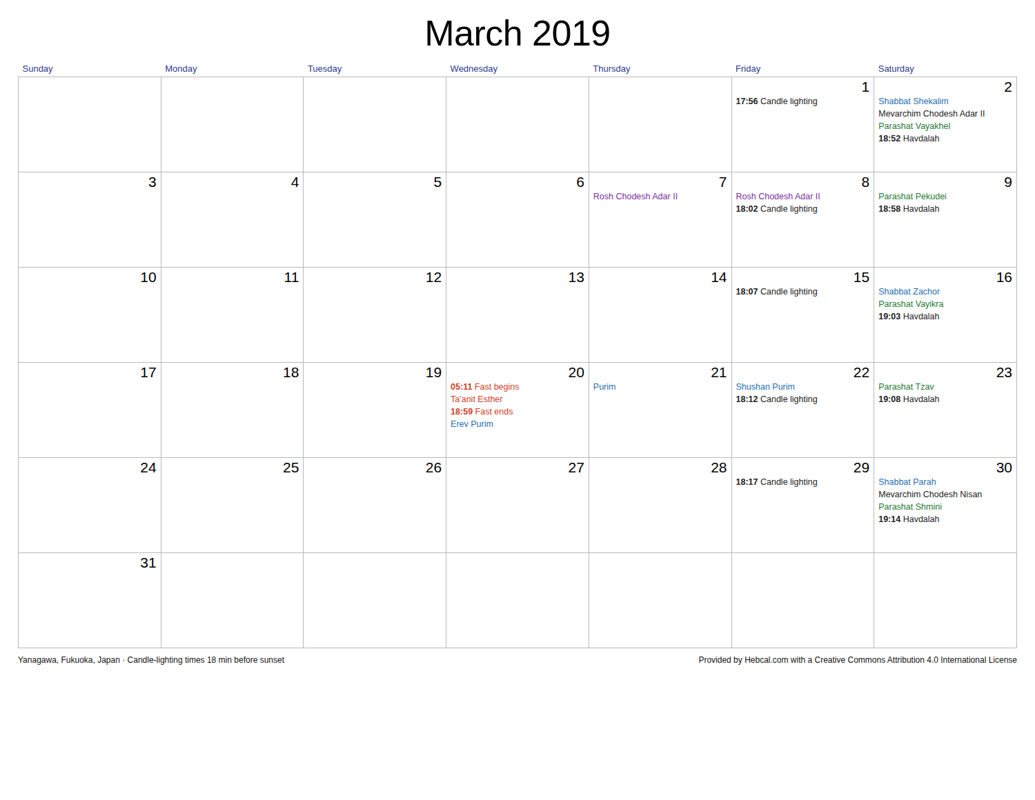March 2019
| Sunday | Monday | Tuesday | Wednesday | Thursday | Friday | Saturday |
| --- | --- | --- | --- | --- | --- | --- |
| | | | | | 1 17:56 Candle lighting | 2 Shabbat Shekalim Mevarchim Chodesh Adar II Parashat Vayakhel 18:52 Havdalah |
| 3 | 4 | 5 | 6 | 7 Rosh Chodesh Adar II | 8 Rosh Chodesh Adar II 18:02 Candle lighting | 9 Parashat Pekudei 18:58 Havdalah |
| 10 | 11 | 12 | 13 | 14 | 15 18:07 Candle lighting | 16 Shabbat Zachor Parashat Vayikra 19:03 Havdalah |
| 17 | 18 | 19 | 20 05:11 Fast begins Ta'anit Esther 18:59 Fast ends Erev Purim | 21 Purim | 22 Shushan Purim 18:12 Candle lighting | 23 Parashat Tzav 19:08 Havdalah |
| 24 | 25 | 26 | 27 | 28 | 29 18:17 Candle lighting | 30 Shabbat Parah Mevarchim Chodesh Nisan Parashat Shmini 19:14 Havdalah |
| 31 | | | | | | |
Yanagawa, Fukuoka, Japan · Candle-lighting times 18 min before sunset
Provided by Hebcal.com with a Creative Commons Attribution 4.0 International License